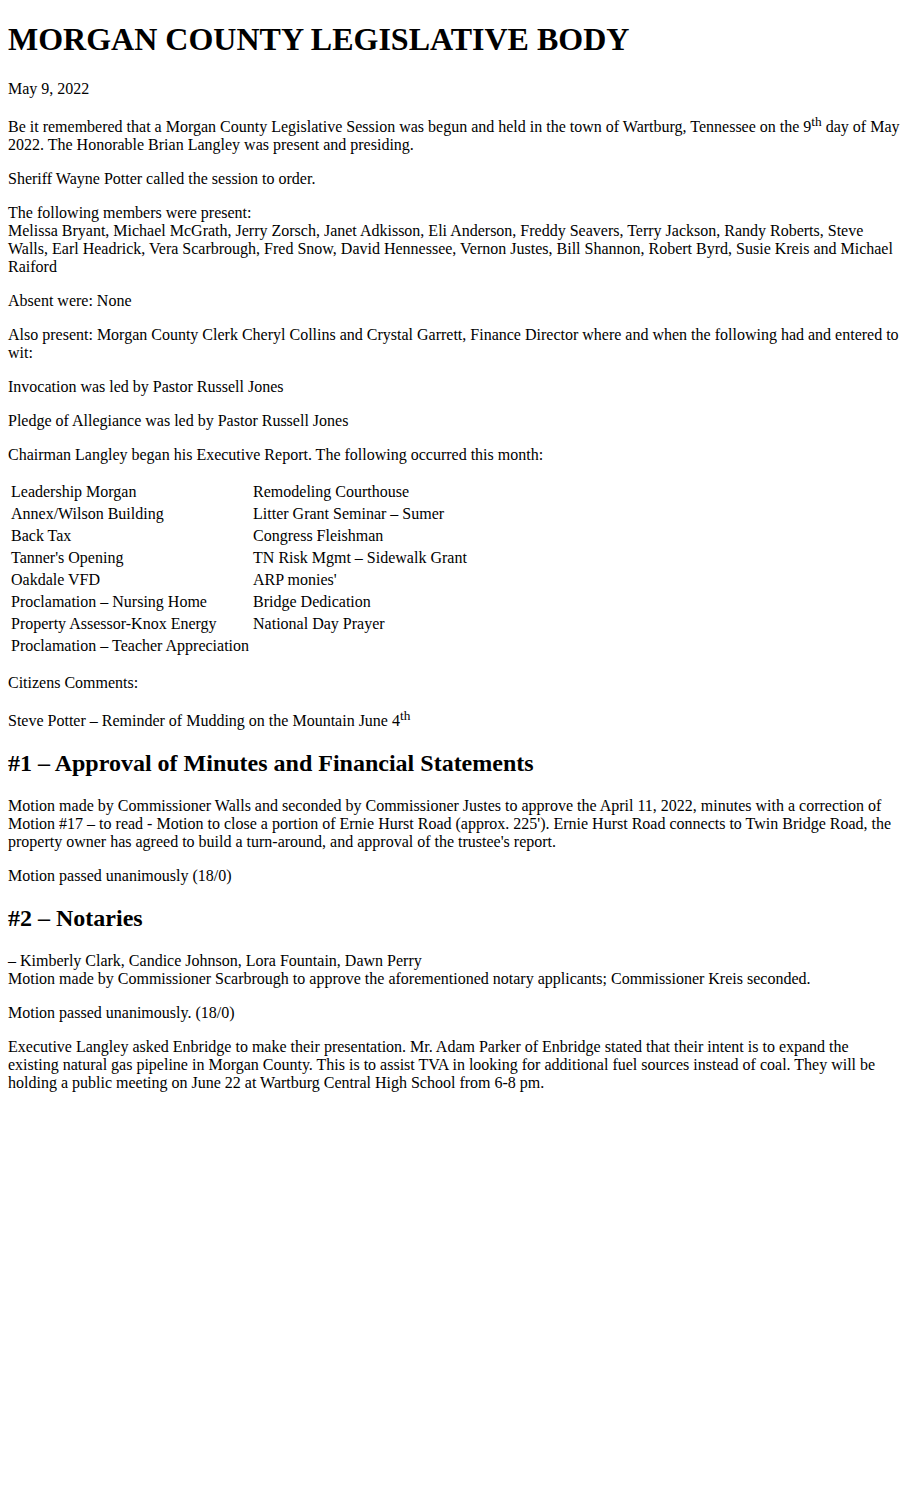MORGAN COUNTY LEGISLATIVE BODY
May 9, 2022
Be it remembered that a Morgan County Legislative Session was begun and held in the town of Wartburg, Tennessee on the 9th day of May 2022. The Honorable Brian Langley was present and presiding.
Sheriff Wayne Potter called the session to order.
The following members were present:
Melissa Bryant, Michael McGrath, Jerry Zorsch, Janet Adkisson, Eli Anderson, Freddy Seavers, Terry Jackson, Randy Roberts, Steve Walls, Earl Headrick, Vera Scarbrough, Fred Snow, David Hennessee, Vernon Justes, Bill Shannon, Robert Byrd, Susie Kreis and Michael Raiford
Absent were: None
Also present: Morgan County Clerk Cheryl Collins and Crystal Garrett, Finance Director where and when the following had and entered to wit:
Invocation was led by Pastor Russell Jones
Pledge of Allegiance was led by Pastor Russell Jones
Chairman Langley began his Executive Report. The following occurred this month:
| Leadership Morgan | Remodeling Courthouse |
| Annex/Wilson Building | Litter Grant Seminar – Sumer |
| Back Tax | Congress Fleishman |
| Tanner's Opening | TN Risk Mgmt – Sidewalk Grant |
| Oakdale VFD | ARP monies' |
| Proclamation – Nursing Home | Bridge Dedication |
| Property Assessor-Knox Energy | National Day Prayer |
| Proclamation – Teacher Appreciation | |
Citizens Comments:
Steve Potter – Reminder of Mudding on the Mountain June 4th
#1 – Approval of Minutes and Financial Statements
Motion made by Commissioner Walls and seconded by Commissioner Justes to approve the April 11, 2022, minutes with a correction of Motion #17 – to read - Motion to close a portion of Ernie Hurst Road (approx. 225'). Ernie Hurst Road connects to Twin Bridge Road, the property owner has agreed to build a turn-around, and approval of the trustee's report.
Motion passed unanimously (18/0)
#2 – Notaries
– Kimberly Clark, Candice Johnson, Lora Fountain, Dawn Perry
Motion made by Commissioner Scarbrough to approve the aforementioned notary applicants; Commissioner Kreis seconded.
Motion passed unanimously. (18/0)
Executive Langley asked Enbridge to make their presentation. Mr. Adam Parker of Enbridge stated that their intent is to expand the existing natural gas pipeline in Morgan County. This is to assist TVA in looking for additional fuel sources instead of coal. They will be holding a public meeting on June 22 at Wartburg Central High School from 6-8 pm.